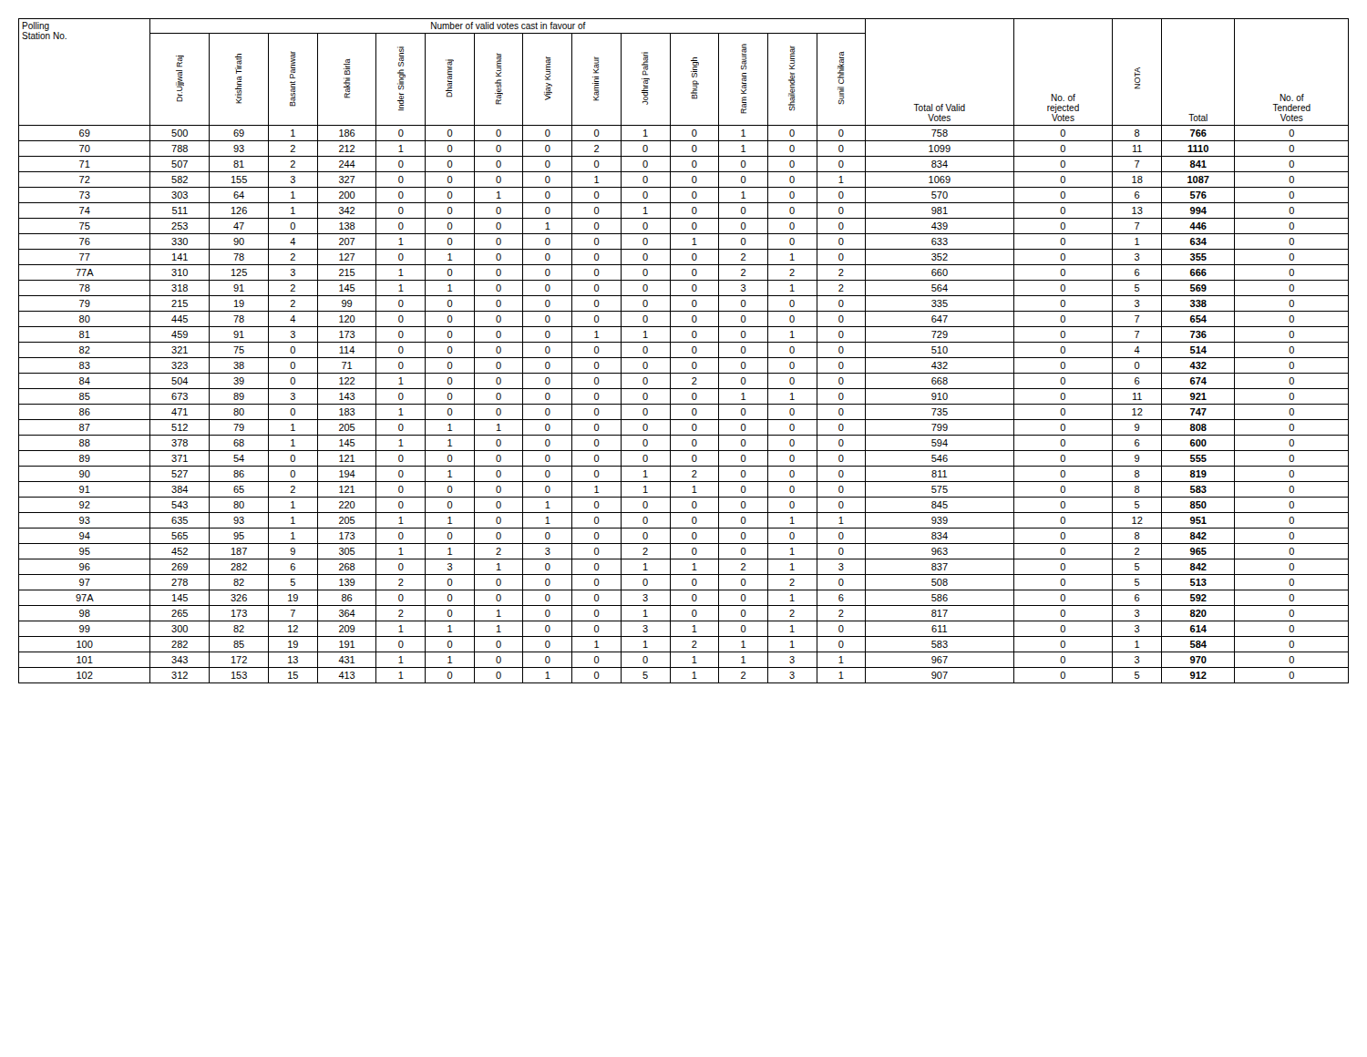| Polling Station No. | Number of valid votes cast in favour of | Total of Valid Votes | No. of rejected Votes | NOTA | Total | No. of Tendered Votes |
| --- | --- | --- | --- | --- | --- | --- |
| Dr.Ujjwal Raj | Krishna Tirath | Basant Panwar | Rakhi Birla | Inder Singh Sansi | Dharamraj | Rajesh Kumar | Vijay Kumar | Kamini Kaur | Jodhraj Pahari | Bhup Singh | Ram Karan Sauran | Shailender Kumar | Sunil Chhikara |
| 69 | 500 | 69 | 1 | 186 | 0 | 0 | 0 | 0 | 0 | 1 | 0 | 1 | 0 | 0 | 758 | 0 | 8 | 766 | 0 |
| 70 | 788 | 93 | 2 | 212 | 1 | 0 | 0 | 0 | 2 | 0 | 0 | 1 | 0 | 0 | 1099 | 0 | 11 | 1110 | 0 |
| 71 | 507 | 81 | 2 | 244 | 0 | 0 | 0 | 0 | 0 | 0 | 0 | 0 | 0 | 0 | 834 | 0 | 7 | 841 | 0 |
| 72 | 582 | 155 | 3 | 327 | 0 | 0 | 0 | 0 | 1 | 0 | 0 | 0 | 0 | 1 | 1069 | 0 | 18 | 1087 | 0 |
| 73 | 303 | 64 | 1 | 200 | 0 | 0 | 1 | 0 | 0 | 0 | 0 | 1 | 0 | 0 | 570 | 0 | 6 | 576 | 0 |
| 74 | 511 | 126 | 1 | 342 | 0 | 0 | 0 | 0 | 0 | 1 | 0 | 0 | 0 | 0 | 981 | 0 | 13 | 994 | 0 |
| 75 | 253 | 47 | 0 | 138 | 0 | 0 | 0 | 1 | 0 | 0 | 0 | 0 | 0 | 0 | 439 | 0 | 7 | 446 | 0 |
| 76 | 330 | 90 | 4 | 207 | 1 | 0 | 0 | 0 | 0 | 0 | 1 | 0 | 0 | 0 | 633 | 0 | 1 | 634 | 0 |
| 77 | 141 | 78 | 2 | 127 | 0 | 1 | 0 | 0 | 0 | 0 | 0 | 2 | 1 | 0 | 352 | 0 | 3 | 355 | 0 |
| 77A | 310 | 125 | 3 | 215 | 1 | 0 | 0 | 0 | 0 | 0 | 0 | 2 | 2 | 2 | 660 | 0 | 6 | 666 | 0 |
| 78 | 318 | 91 | 2 | 145 | 1 | 1 | 0 | 0 | 0 | 0 | 0 | 3 | 1 | 2 | 564 | 0 | 5 | 569 | 0 |
| 79 | 215 | 19 | 2 | 99 | 0 | 0 | 0 | 0 | 0 | 0 | 0 | 0 | 0 | 0 | 335 | 0 | 3 | 338 | 0 |
| 80 | 445 | 78 | 4 | 120 | 0 | 0 | 0 | 0 | 0 | 0 | 0 | 0 | 0 | 0 | 647 | 0 | 7 | 654 | 0 |
| 81 | 459 | 91 | 3 | 173 | 0 | 0 | 0 | 0 | 1 | 1 | 0 | 0 | 1 | 0 | 729 | 0 | 7 | 736 | 0 |
| 82 | 321 | 75 | 0 | 114 | 0 | 0 | 0 | 0 | 0 | 0 | 0 | 0 | 0 | 0 | 510 | 0 | 4 | 514 | 0 |
| 83 | 323 | 38 | 0 | 71 | 0 | 0 | 0 | 0 | 0 | 0 | 0 | 0 | 0 | 0 | 432 | 0 | 0 | 432 | 0 |
| 84 | 504 | 39 | 0 | 122 | 1 | 0 | 0 | 0 | 0 | 0 | 2 | 0 | 0 | 0 | 668 | 0 | 6 | 674 | 0 |
| 85 | 673 | 89 | 3 | 143 | 0 | 0 | 0 | 0 | 0 | 0 | 0 | 1 | 1 | 0 | 910 | 0 | 11 | 921 | 0 |
| 86 | 471 | 80 | 0 | 183 | 1 | 0 | 0 | 0 | 0 | 0 | 0 | 0 | 0 | 0 | 735 | 0 | 12 | 747 | 0 |
| 87 | 512 | 79 | 1 | 205 | 0 | 1 | 1 | 0 | 0 | 0 | 0 | 0 | 0 | 0 | 799 | 0 | 9 | 808 | 0 |
| 88 | 378 | 68 | 1 | 145 | 1 | 1 | 0 | 0 | 0 | 0 | 0 | 0 | 0 | 0 | 594 | 0 | 6 | 600 | 0 |
| 89 | 371 | 54 | 0 | 121 | 0 | 0 | 0 | 0 | 0 | 0 | 0 | 0 | 0 | 0 | 546 | 0 | 9 | 555 | 0 |
| 90 | 527 | 86 | 0 | 194 | 0 | 1 | 0 | 0 | 0 | 1 | 2 | 0 | 0 | 0 | 811 | 0 | 8 | 819 | 0 |
| 91 | 384 | 65 | 2 | 121 | 0 | 0 | 0 | 0 | 1 | 1 | 1 | 0 | 0 | 0 | 575 | 0 | 8 | 583 | 0 |
| 92 | 543 | 80 | 1 | 220 | 0 | 0 | 0 | 1 | 0 | 0 | 0 | 0 | 0 | 0 | 845 | 0 | 5 | 850 | 0 |
| 93 | 635 | 93 | 1 | 205 | 1 | 1 | 0 | 1 | 0 | 0 | 0 | 0 | 1 | 1 | 939 | 0 | 12 | 951 | 0 |
| 94 | 565 | 95 | 1 | 173 | 0 | 0 | 0 | 0 | 0 | 0 | 0 | 0 | 0 | 0 | 834 | 0 | 8 | 842 | 0 |
| 95 | 452 | 187 | 9 | 305 | 1 | 1 | 2 | 3 | 0 | 2 | 0 | 0 | 1 | 0 | 963 | 0 | 2 | 965 | 0 |
| 96 | 269 | 282 | 6 | 268 | 0 | 3 | 1 | 0 | 0 | 1 | 1 | 2 | 1 | 3 | 837 | 0 | 5 | 842 | 0 |
| 97 | 278 | 82 | 5 | 139 | 2 | 0 | 0 | 0 | 0 | 0 | 0 | 0 | 2 | 0 | 508 | 0 | 5 | 513 | 0 |
| 97A | 145 | 326 | 19 | 86 | 0 | 0 | 0 | 0 | 0 | 3 | 0 | 0 | 1 | 6 | 586 | 0 | 6 | 592 | 0 |
| 98 | 265 | 173 | 7 | 364 | 2 | 0 | 1 | 0 | 0 | 1 | 0 | 0 | 2 | 2 | 817 | 0 | 3 | 820 | 0 |
| 99 | 300 | 82 | 12 | 209 | 1 | 1 | 1 | 0 | 0 | 3 | 1 | 0 | 1 | 0 | 611 | 0 | 3 | 614 | 0 |
| 100 | 282 | 85 | 19 | 191 | 0 | 0 | 0 | 0 | 1 | 1 | 2 | 1 | 1 | 0 | 583 | 0 | 1 | 584 | 0 |
| 101 | 343 | 172 | 13 | 431 | 1 | 1 | 0 | 0 | 0 | 0 | 1 | 1 | 3 | 1 | 967 | 0 | 3 | 970 | 0 |
| 102 | 312 | 153 | 15 | 413 | 1 | 0 | 0 | 1 | 0 | 5 | 1 | 2 | 3 | 1 | 907 | 0 | 5 | 912 | 0 |